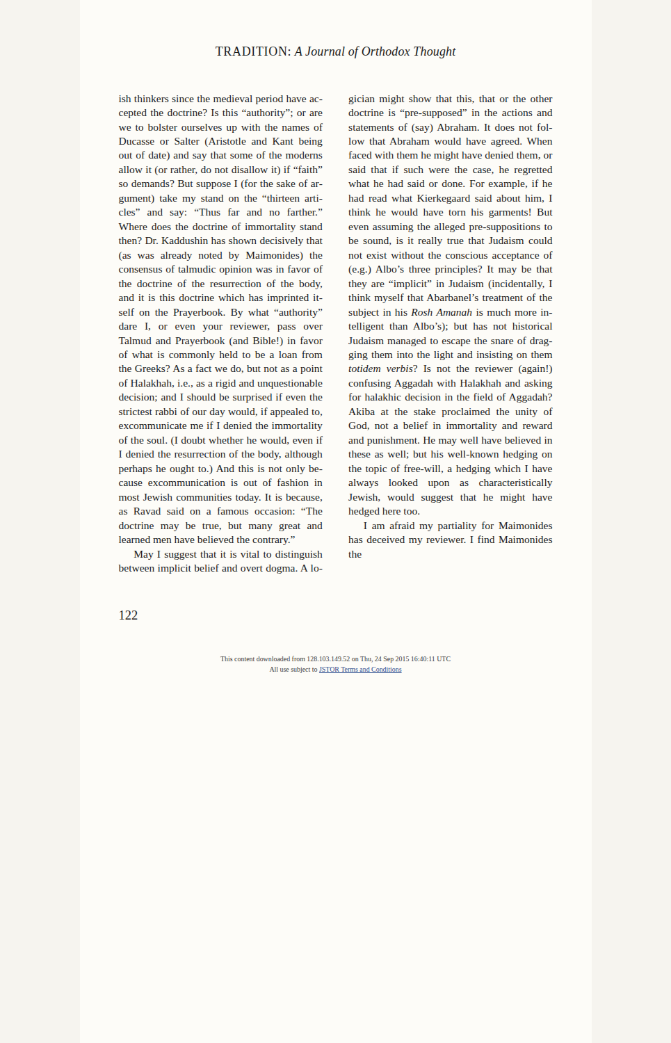TRADITION: A Journal of Orthodox Thought
ish thinkers since the medieval period have accepted the doctrine? Is this “authority”; or are we to bolster ourselves up with the names of Ducasse or Salter (Aristotle and Kant being out of date) and say that some of the moderns allow it (or rather, do not disallow it) if “faith” so demands? But suppose I (for the sake of argument) take my stand on the “thirteen articles” and say: “Thus far and no farther.” Where does the doctrine of immortality stand then? Dr. Kaddushin has shown decisively that (as was already noted by Maimonides) the consensus of talmudic opinion was in favor of the doctrine of the resurrection of the body, and it is this doctrine which has imprinted itself on the Prayerbook. By what “authority” dare I, or even your reviewer, pass over Talmud and Prayerbook (and Bible!) in favor of what is commonly held to be a loan from the Greeks? As a fact we do, but not as a point of Halakhah, i.e., as a rigid and unquestionable decision; and I should be surprised if even the strictest rabbi of our day would, if appealed to, excommunicate me if I denied the immortality of the soul. (I doubt whether he would, even if I denied the resurrection of the body, although perhaps he ought to.) And this is not only because excommunication is out of fashion in most Jewish communities today. It is because, as Ravad said on a famous occasion: “The doctrine may be true, but many great and learned men have believed the contrary.”
May I suggest that it is vital to distinguish between implicit belief and overt dogma. A logician might show that this, that or the other doctrine is “pre-supposed” in the actions and statements of (say) Abraham. It does not follow that Abraham would have agreed. When faced with them he might have denied them, or said that if such were the case, he regretted what he had said or done. For example, if he had read what Kierkegaard said about him, I think he would have torn his garments! But even assuming the alleged pre-suppositions to be sound, is it really true that Judaism could not exist without the conscious acceptance of (e.g.) Albo’s three principles? It may be that they are “implicit” in Judaism (incidentally, I think myself that Abarbanel’s treatment of the subject in his Rosh Amanah is much more intelligent than Albo’s); but has not historical Judaism managed to escape the snare of dragging them into the light and insisting on them totidem verbis? Is not the reviewer (again!) confusing Aggadah with Halakhah and asking for halakhic decision in the field of Aggadah? Akiba at the stake proclaimed the unity of God, not a belief in immortality and reward and punishment. He may well have believed in these as well; but his well-known hedging on the topic of free-will, a hedging which I have always looked upon as characteristically Jewish, would suggest that he might have hedged here too.
I am afraid my partiality for Maimonides has deceived my reviewer. I find Maimonides the
122
This content downloaded from 128.103.149.52 on Thu, 24 Sep 2015 16:40:11 UTC
All use subject to JSTOR Terms and Conditions